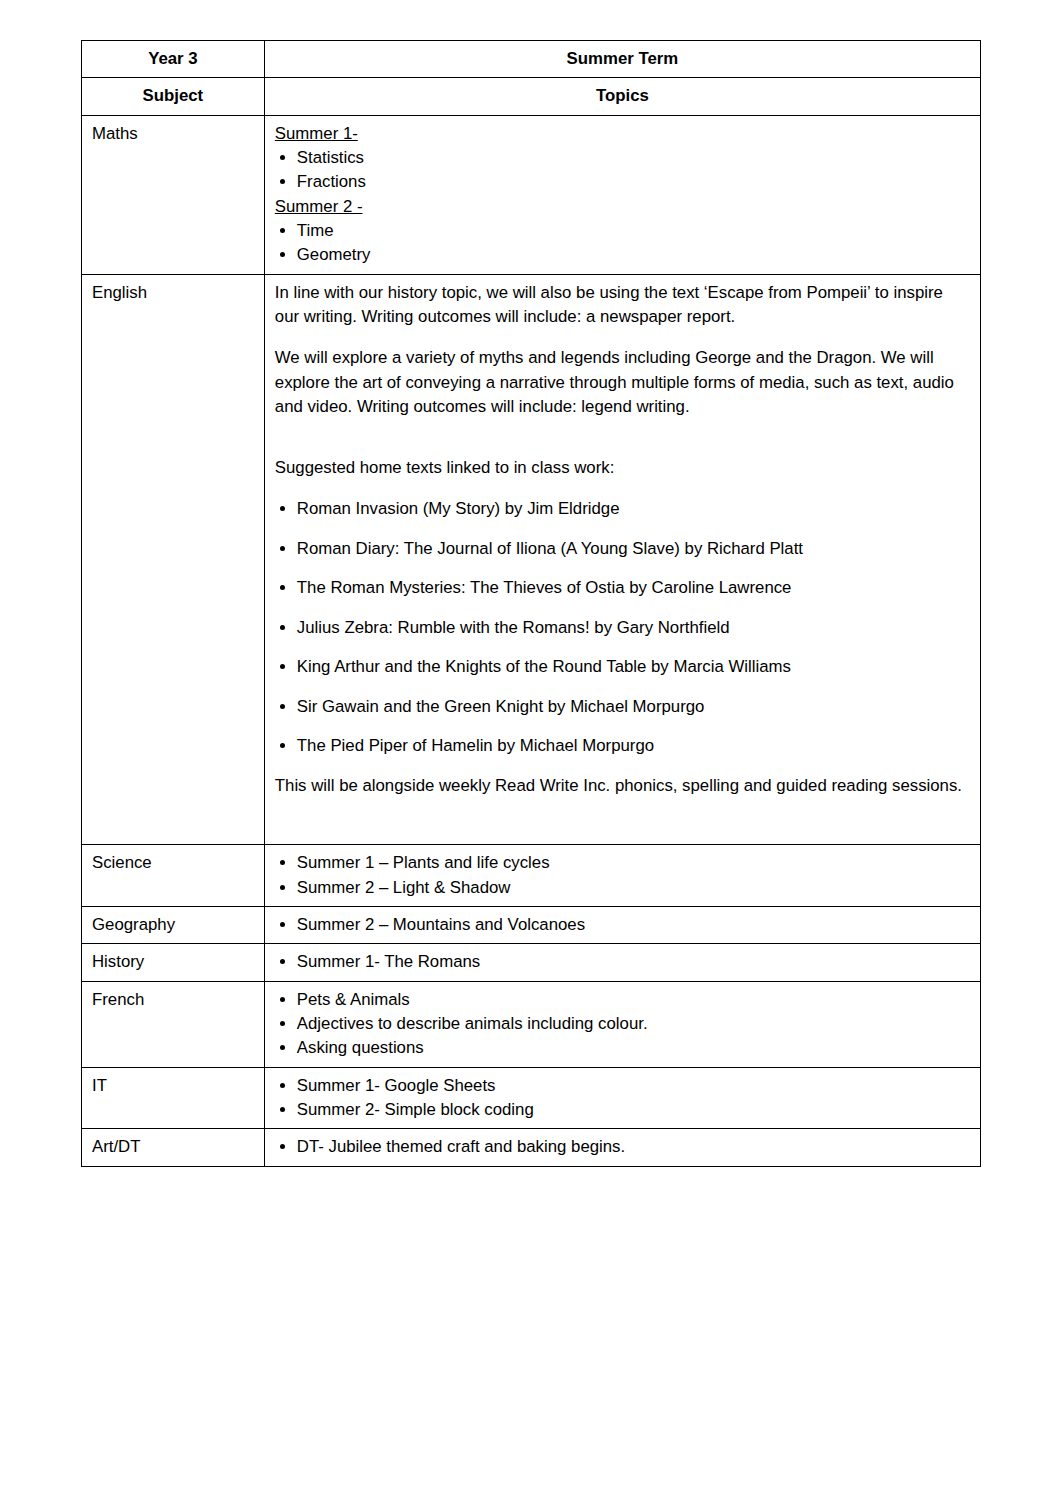| Year 3 | Summer Term |
| --- | --- |
| Subject | Topics |
| Maths | Summer 1- Statistics Fractions Summer 2 - Time Geometry |
| English | In line with our history topic, we will also be using the text ‘Escape from Pompeii’ to inspire our writing. Writing outcomes will include: a newspaper report. We will explore a variety of myths and legends including George and the Dragon. We will explore the art of conveying a narrative through multiple forms of media, such as text, audio and video. Writing outcomes will include: legend writing. Suggested home texts linked to in class work: Roman Invasion (My Story) by Jim Eldridge Roman Diary: The Journal of Iliona (A Young Slave) by Richard Platt The Roman Mysteries: The Thieves of Ostia by Caroline Lawrence Julius Zebra: Rumble with the Romans! by Gary Northfield King Arthur and the Knights of the Round Table by Marcia Williams Sir Gawain and the Green Knight by Michael Morpurgo The Pied Piper of Hamelin by Michael Morpurgo This will be alongside weekly Read Write Inc. phonics, spelling and guided reading sessions. |
| Science | Summer 1 – Plants and life cycles Summer 2 – Light & Shadow |
| Geography | Summer 2 – Mountains and Volcanoes |
| History | Summer 1- The Romans |
| French | Pets & Animals Adjectives to describe animals including colour. Asking questions |
| IT | Summer 1- Google Sheets Summer 2- Simple block coding |
| Art/DT | DT- Jubilee themed craft and baking begins. |